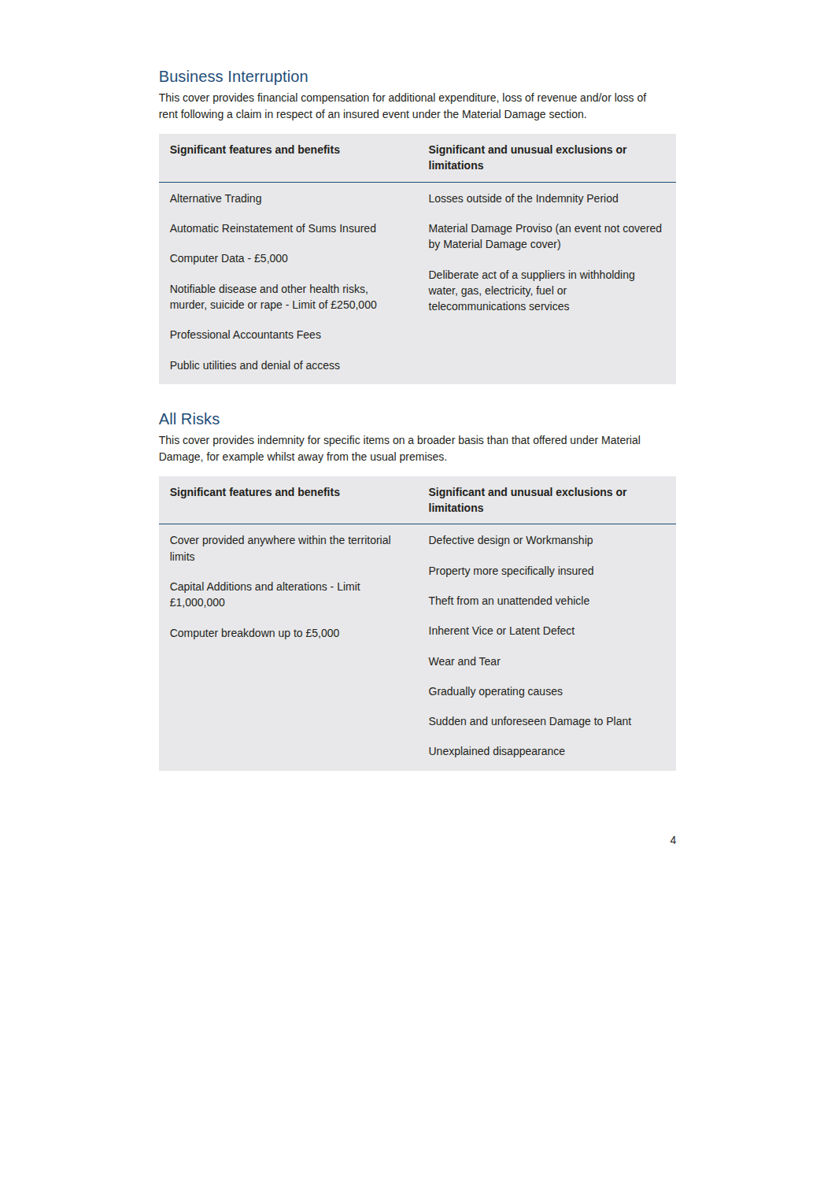Business Interruption
This cover provides financial compensation for additional expenditure, loss of revenue and/or loss of rent following a claim in respect of an insured event under the Material Damage section.
| Significant features and benefits | Significant and unusual exclusions or limitations |
| --- | --- |
| Alternative Trading Automatic Reinstatement of Sums Insured Computer Data - £5,000 Notifiable disease and other health risks, murder, suicide or rape - Limit of £250,000 Professional Accountants Fees Public utilities and denial of access | Losses outside of the Indemnity Period Material Damage Proviso (an event not covered by Material Damage cover) Deliberate act of a suppliers in withholding water, gas, electricity, fuel or telecommunications services |
All Risks
This cover provides indemnity for specific items on a broader basis than that offered under Material Damage, for example whilst away from the usual premises.
| Significant features and benefits | Significant and unusual exclusions or limitations |
| --- | --- |
| Cover provided anywhere within the territorial limits Capital Additions and alterations - Limit £1,000,000 Computer breakdown up to £5,000 | Defective design or Workmanship Property more specifically insured Theft from an unattended vehicle Inherent Vice or Latent Defect Wear and Tear Gradually operating causes Sudden and unforeseen Damage to Plant Unexplained disappearance |
4